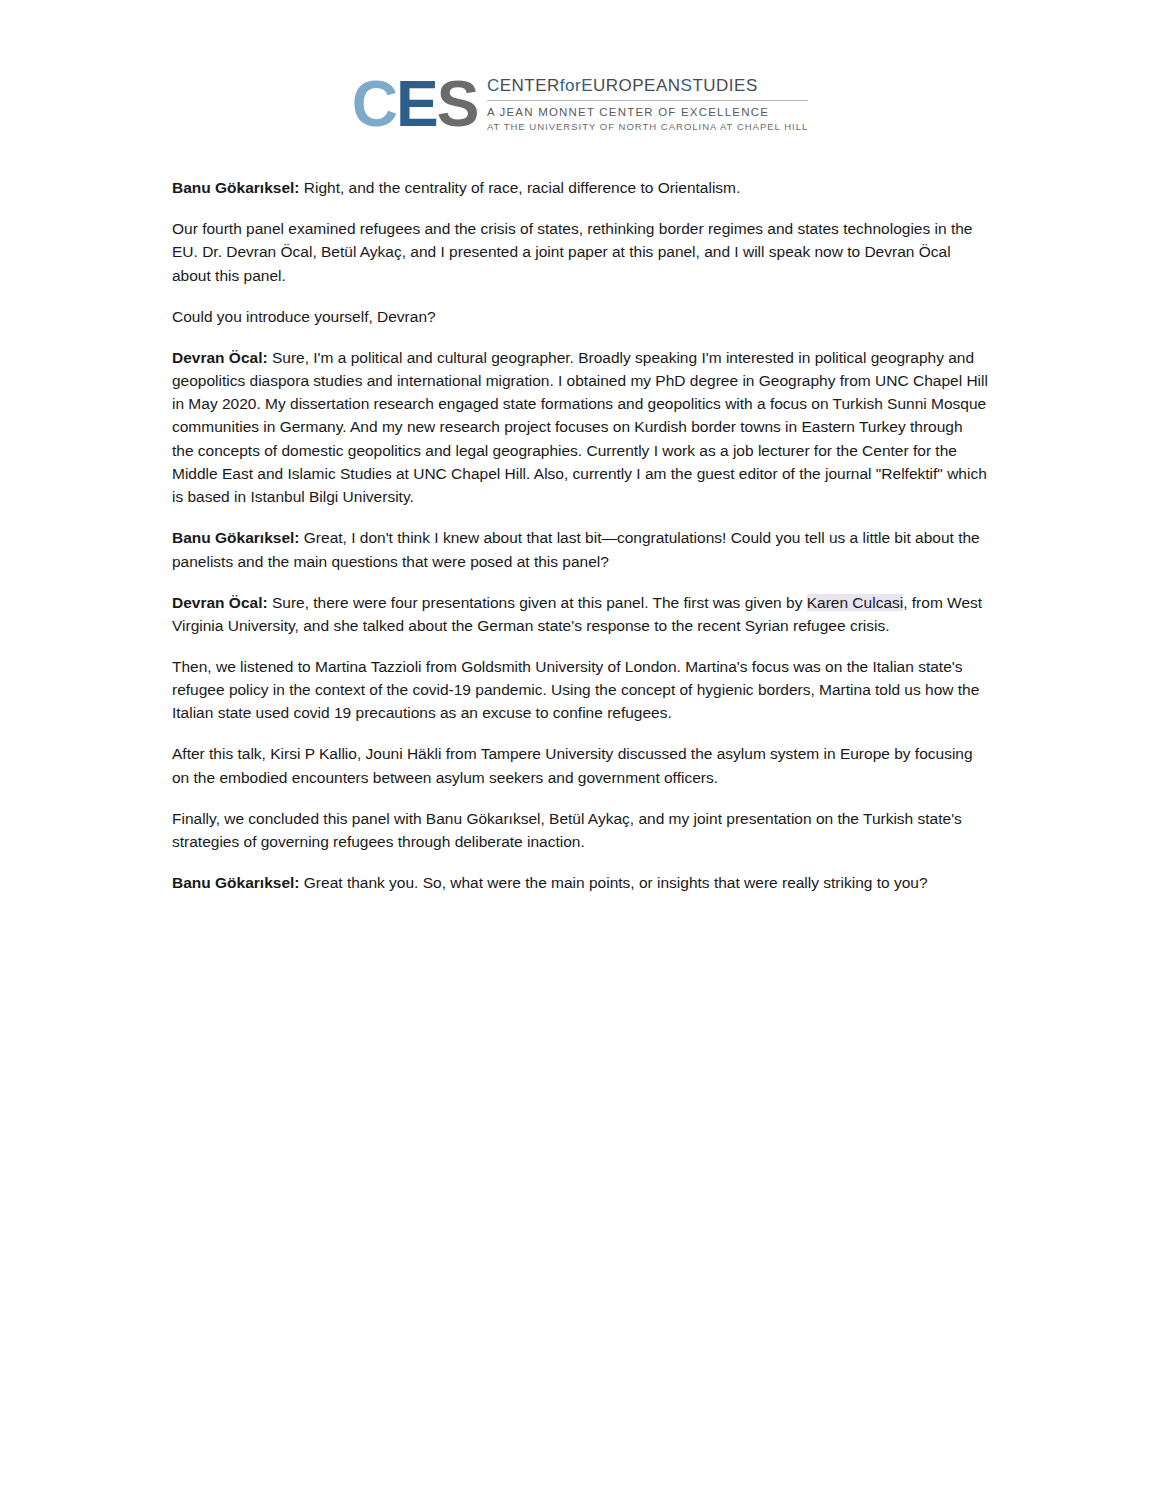CES
CENTERfor EUROPEANSTUDIES
A JEAN MONNET CENTER OF EXCELLENCE
AT THE UNIVERSITY OF NORTH CAROLINA AT CHAPEL HILL
Banu Gökarıksel: Right, and the centrality of race, racial difference to Orientalism.
Our fourth panel examined refugees and the crisis of states, rethinking border regimes and states technologies in the EU. Dr. Devran Öcal, Betül Aykaç, and I presented a joint paper at this panel, and I will speak now to Devran Öcal about this panel.
Could you introduce yourself, Devran?
Devran Öcal: Sure, I'm a political and cultural geographer. Broadly speaking I'm interested in political geography and geopolitics diaspora studies and international migration. I obtained my PhD degree in Geography from UNC Chapel Hill in May 2020. My dissertation research engaged state formations and geopolitics with a focus on Turkish Sunni Mosque communities in Germany. And my new research project focuses on Kurdish border towns in Eastern Turkey through the concepts of domestic geopolitics and legal geographies. Currently I work as a job lecturer for the Center for the Middle East and Islamic Studies at UNC Chapel Hill. Also, currently I am the guest editor of the journal "Relfektif" which is based in Istanbul Bilgi University.
Banu Gökarıksel: Great, I don't think I knew about that last bit—congratulations! Could you tell us a little bit about the panelists and the main questions that were posed at this panel?
Devran Öcal: Sure, there were four presentations given at this panel. The first was given by Karen Culcasi, from West Virginia University, and she talked about the German state's response to the recent Syrian refugee crisis.
Then, we listened to Martina Tazzioli from Goldsmith University of London. Martina's focus was on the Italian state's refugee policy in the context of the covid-19 pandemic. Using the concept of hygienic borders, Martina told us how the Italian state used covid 19 precautions as an excuse to confine refugees.
After this talk, Kirsi P Kallio, Jouni Häkli from Tampere University discussed the asylum system in Europe by focusing on the embodied encounters between asylum seekers and government officers.
Finally, we concluded this panel with Banu Gökarıksel, Betül Aykaç, and my joint presentation on the Turkish state's strategies of governing refugees through deliberate inaction.
Banu Gökarıksel: Great thank you. So, what were the main points, or insights that were really striking to you?